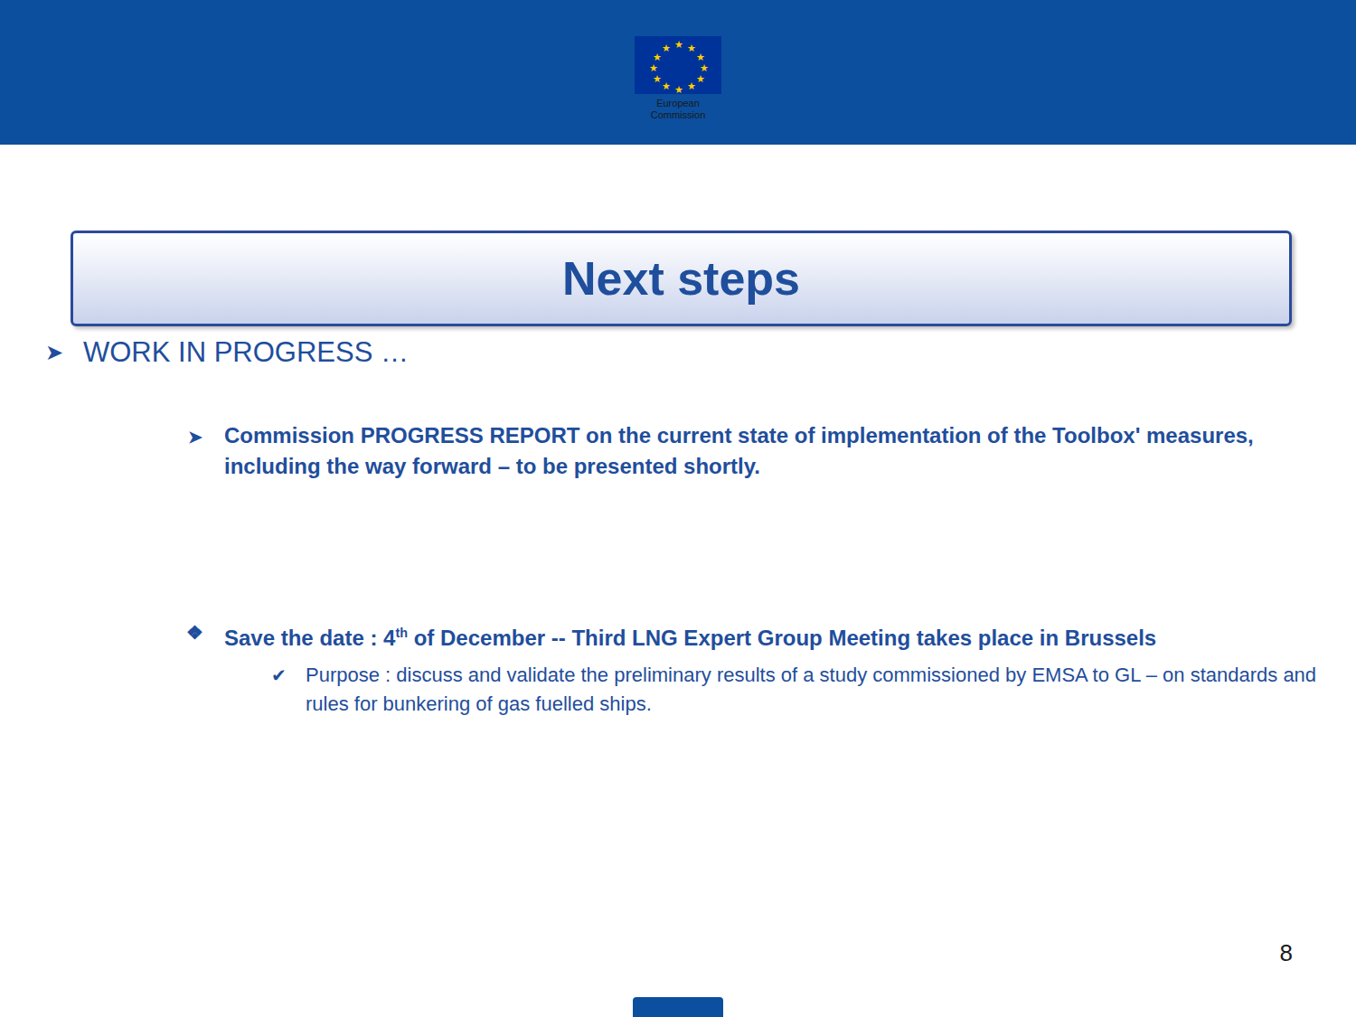★ ★ ★ ★ ★ ★ ★ ★ ★ ★ ★ ★
European
Commission
Next steps
WORK IN PROGRESS …
Commission PROGRESS REPORT on the current state of implementation of the Toolbox' measures, including the way forward – to be presented shortly.
Save the date : 4th of December -- Third LNG Expert Group Meeting takes place in Brussels
Purpose : discuss and validate the preliminary results of a study commissioned by EMSA to GL – on standards and rules for bunkering of gas fuelled ships.
8